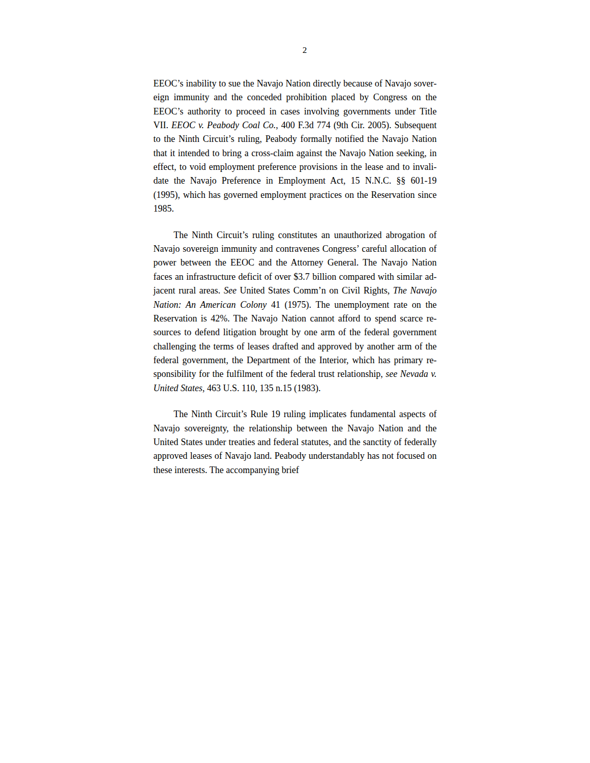2
EEOC’s inability to sue the Navajo Nation directly because of Navajo sovereign immunity and the conceded prohibition placed by Congress on the EEOC’s authority to proceed in cases involving governments under Title VII. EEOC v. Peabody Coal Co., 400 F.3d 774 (9th Cir. 2005). Subsequent to the Ninth Circuit’s ruling, Peabody formally notified the Navajo Nation that it intended to bring a cross-claim against the Navajo Nation seeking, in effect, to void employment preference provisions in the lease and to invalidate the Navajo Preference in Employment Act, 15 N.N.C. §§ 601-19 (1995), which has governed employment practices on the Reservation since 1985.
The Ninth Circuit’s ruling constitutes an unauthorized abrogation of Navajo sovereign immunity and contravenes Congress’ careful allocation of power between the EEOC and the Attorney General. The Navajo Nation faces an infrastructure deficit of over $3.7 billion compared with similar adjacent rural areas. See United States Comm’n on Civil Rights, The Navajo Nation: An American Colony 41 (1975). The unemployment rate on the Reservation is 42%. The Navajo Nation cannot afford to spend scarce resources to defend litigation brought by one arm of the federal government challenging the terms of leases drafted and approved by another arm of the federal government, the Department of the Interior, which has primary responsibility for the fulfilment of the federal trust relationship, see Nevada v. United States, 463 U.S. 110, 135 n.15 (1983).
The Ninth Circuit’s Rule 19 ruling implicates fundamental aspects of Navajo sovereignty, the relationship between the Navajo Nation and the United States under treaties and federal statutes, and the sanctity of federally approved leases of Navajo land. Peabody understandably has not focused on these interests. The accompanying brief